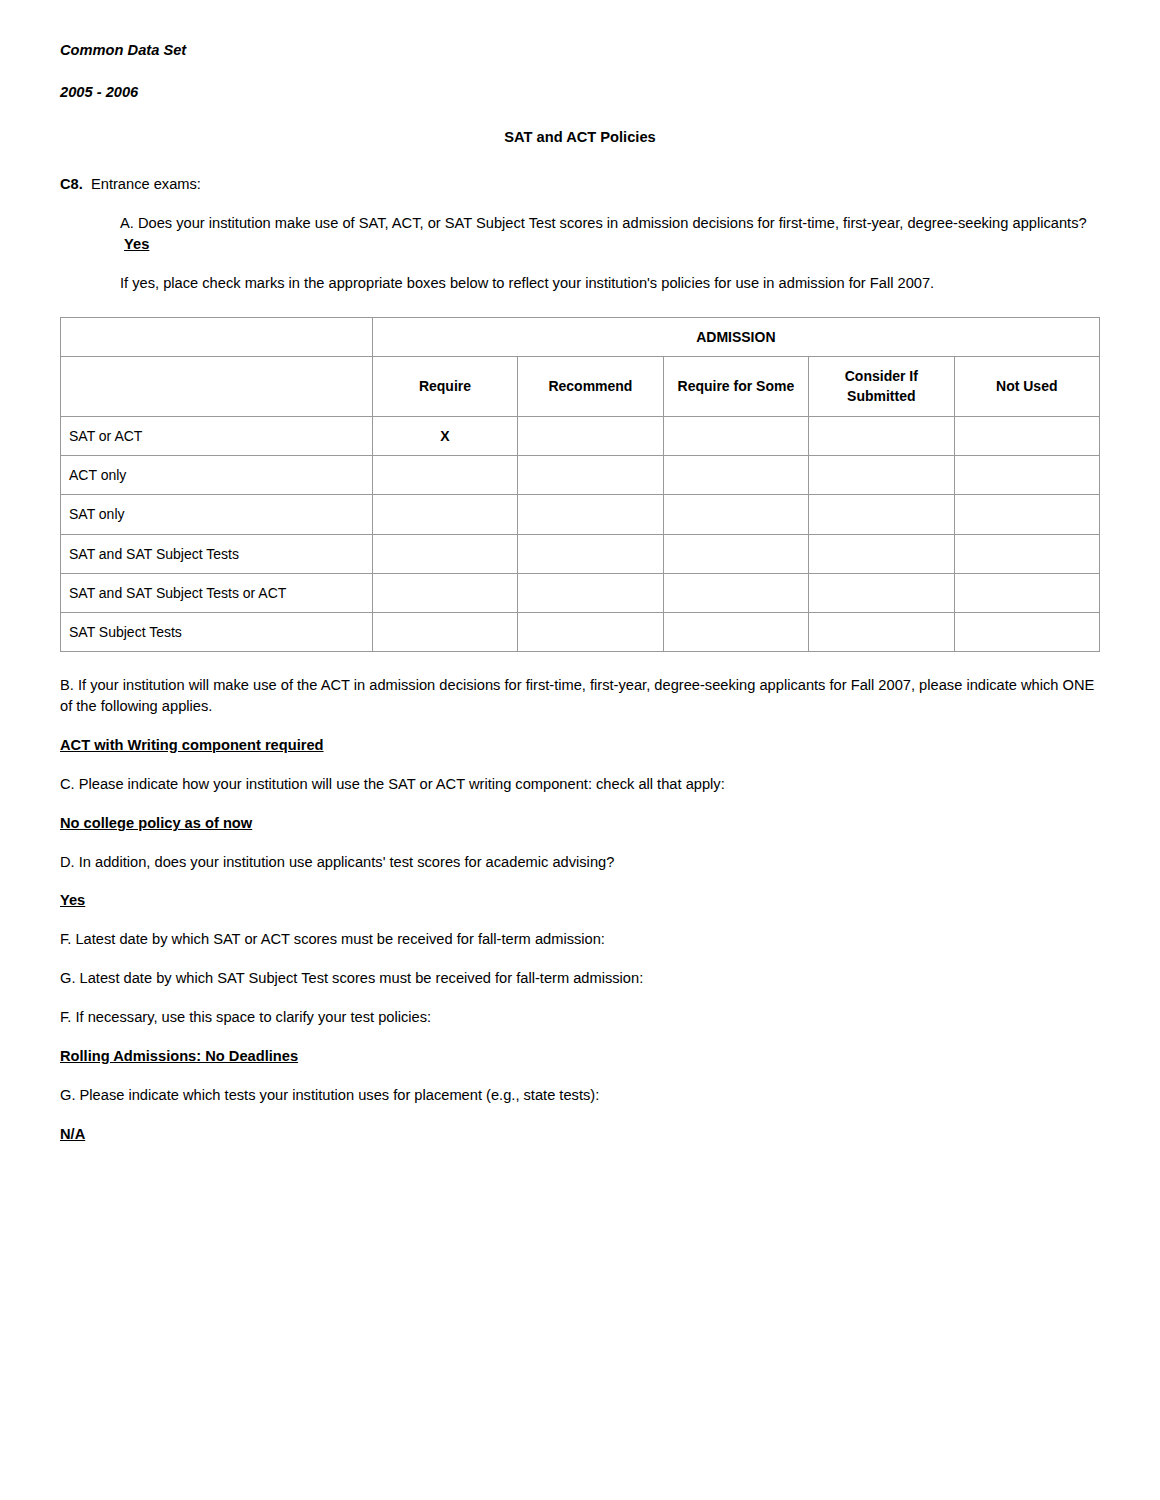Common Data Set
2005 - 2006
SAT and ACT Policies
C8. Entrance exams:
A. Does your institution make use of SAT, ACT, or SAT Subject Test scores in admission decisions for first-time, first-year, degree-seeking applicants? Yes
If yes, place check marks in the appropriate boxes below to reflect your institution's policies for use in admission for Fall 2007.
| | ADMISSION |
| --- | --- |
| | Require | Recommend | Require for Some | Consider If Submitted | Not Used |
| SAT or ACT | X | | | | |
| ACT only | | | | | |
| SAT only | | | | | |
| SAT and SAT Subject Tests | | | | | |
| SAT and SAT Subject Tests or ACT | | | | | |
| SAT Subject Tests | | | | | |
B. If your institution will make use of the ACT in admission decisions for first-time, first-year, degree-seeking applicants for Fall 2007, please indicate which ONE of the following applies.
ACT with Writing component required
C. Please indicate how your institution will use the SAT or ACT writing component: check all that apply:
No college policy as of now
D. In addition, does your institution use applicants' test scores for academic advising?
Yes
F. Latest date by which SAT or ACT scores must be received for fall-term admission:
G. Latest date by which SAT Subject Test scores must be received for fall-term admission:
F. If necessary, use this space to clarify your test policies:
Rolling Admissions: No Deadlines
G. Please indicate which tests your institution uses for placement (e.g., state tests):
N/A